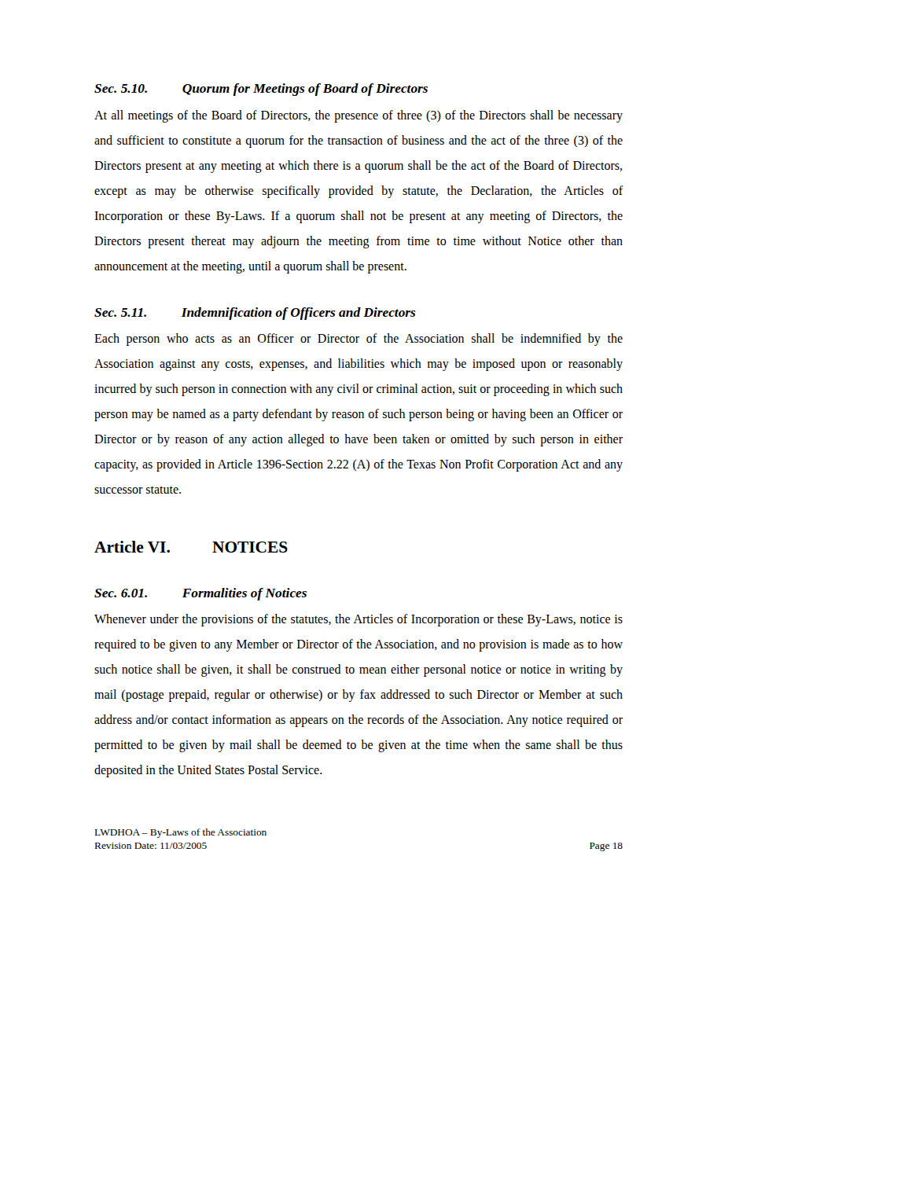Sec. 5.10. Quorum for Meetings of Board of Directors
At all meetings of the Board of Directors, the presence of three (3) of the Directors shall be necessary and sufficient to constitute a quorum for the transaction of business and the act of the three (3) of the Directors present at any meeting at which there is a quorum shall be the act of the Board of Directors, except as may be otherwise specifically provided by statute, the Declaration, the Articles of Incorporation or these By-Laws. If a quorum shall not be present at any meeting of Directors, the Directors present thereat may adjourn the meeting from time to time without Notice other than announcement at the meeting, until a quorum shall be present.
Sec. 5.11. Indemnification of Officers and Directors
Each person who acts as an Officer or Director of the Association shall be indemnified by the Association against any costs, expenses, and liabilities which may be imposed upon or reasonably incurred by such person in connection with any civil or criminal action, suit or proceeding in which such person may be named as a party defendant by reason of such person being or having been an Officer or Director or by reason of any action alleged to have been taken or omitted by such person in either capacity, as provided in Article 1396-Section 2.22 (A) of the Texas Non Profit Corporation Act and any successor statute.
Article VI. NOTICES
Sec. 6.01. Formalities of Notices
Whenever under the provisions of the statutes, the Articles of Incorporation or these By-Laws, notice is required to be given to any Member or Director of the Association, and no provision is made as to how such notice shall be given, it shall be construed to mean either personal notice or notice in writing by mail (postage prepaid, regular or otherwise) or by fax addressed to such Director or Member at such address and/or contact information as appears on the records of the Association. Any notice required or permitted to be given by mail shall be deemed to be given at the time when the same shall be thus deposited in the United States Postal Service.
LWDHOA – By-Laws of the Association
Revision Date: 11/03/2005
Page 18